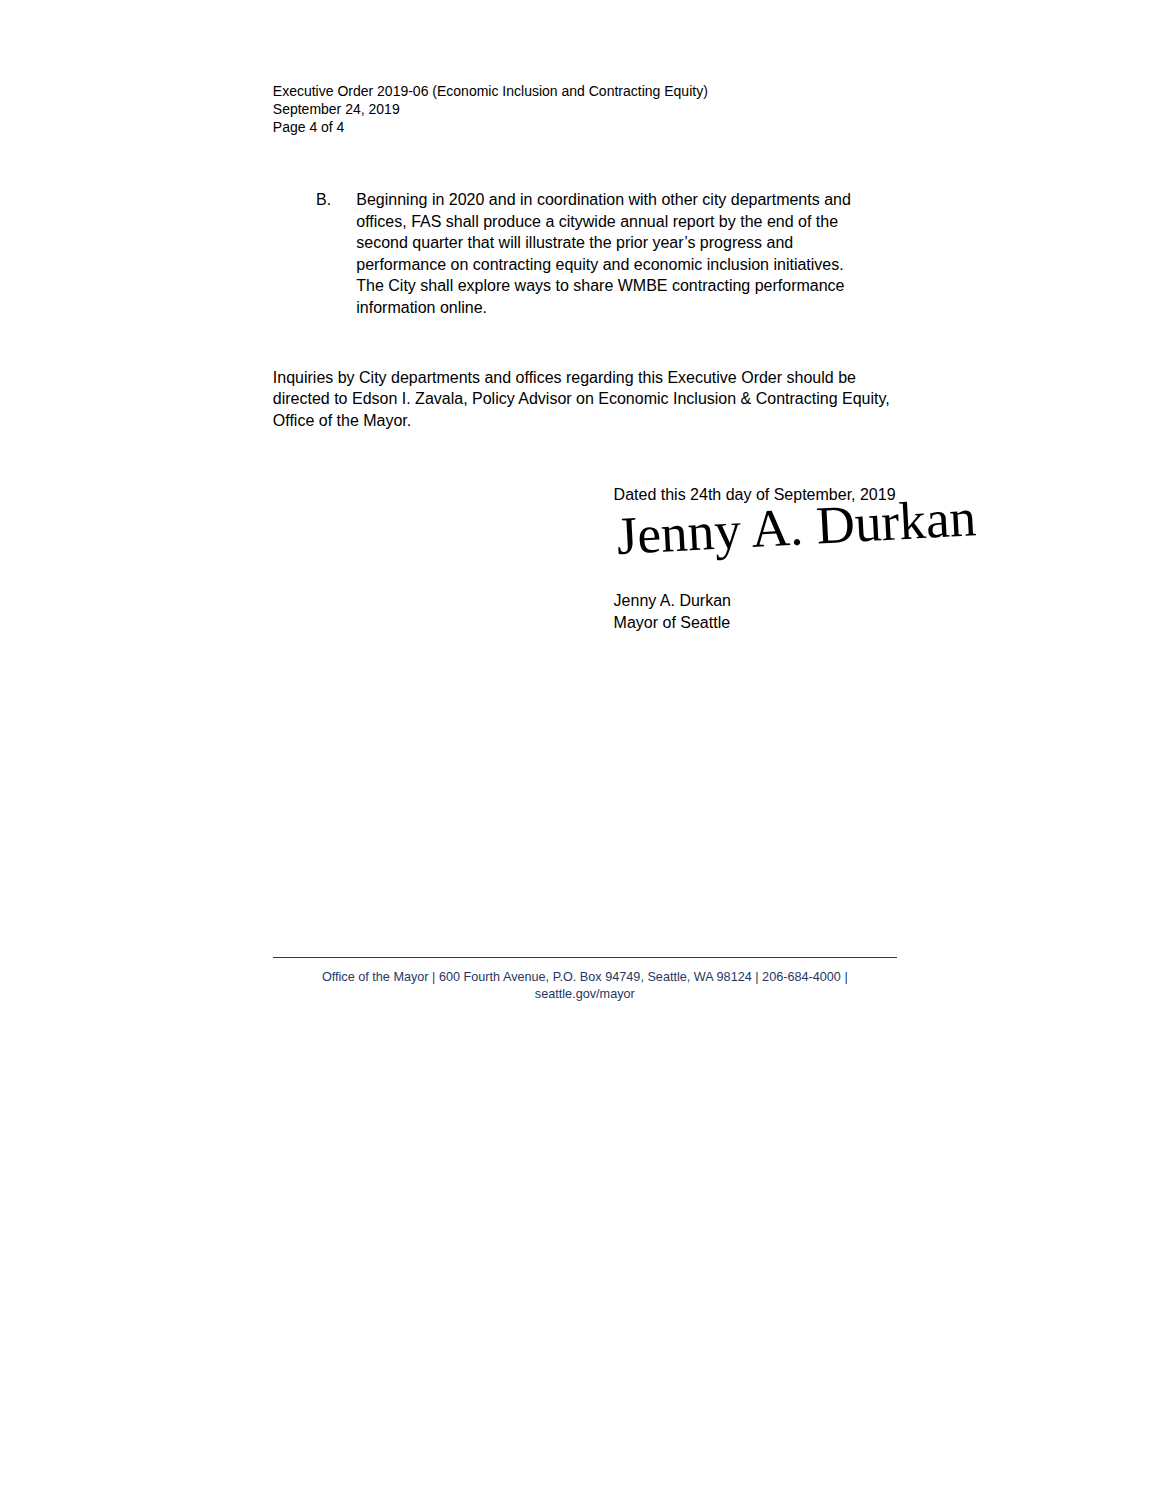Executive Order 2019-06 (Economic Inclusion and Contracting Equity)
September 24, 2019
Page 4 of 4
B. Beginning in 2020 and in coordination with other city departments and offices, FAS shall produce a citywide annual report by the end of the second quarter that will illustrate the prior year’s progress and performance on contracting equity and economic inclusion initiatives. The City shall explore ways to share WMBE contracting performance information online.
Inquiries by City departments and offices regarding this Executive Order should be directed to Edson I. Zavala, Policy Advisor on Economic Inclusion & Contracting Equity, Office of the Mayor.
Dated this 24th day of September, 2019
Jenny A. Durkan
Jenny A. Durkan
Mayor of Seattle
Office of the Mayor | 600 Fourth Avenue, P.O. Box 94749, Seattle, WA 98124 | 206-684-4000 | seattle.gov/mayor